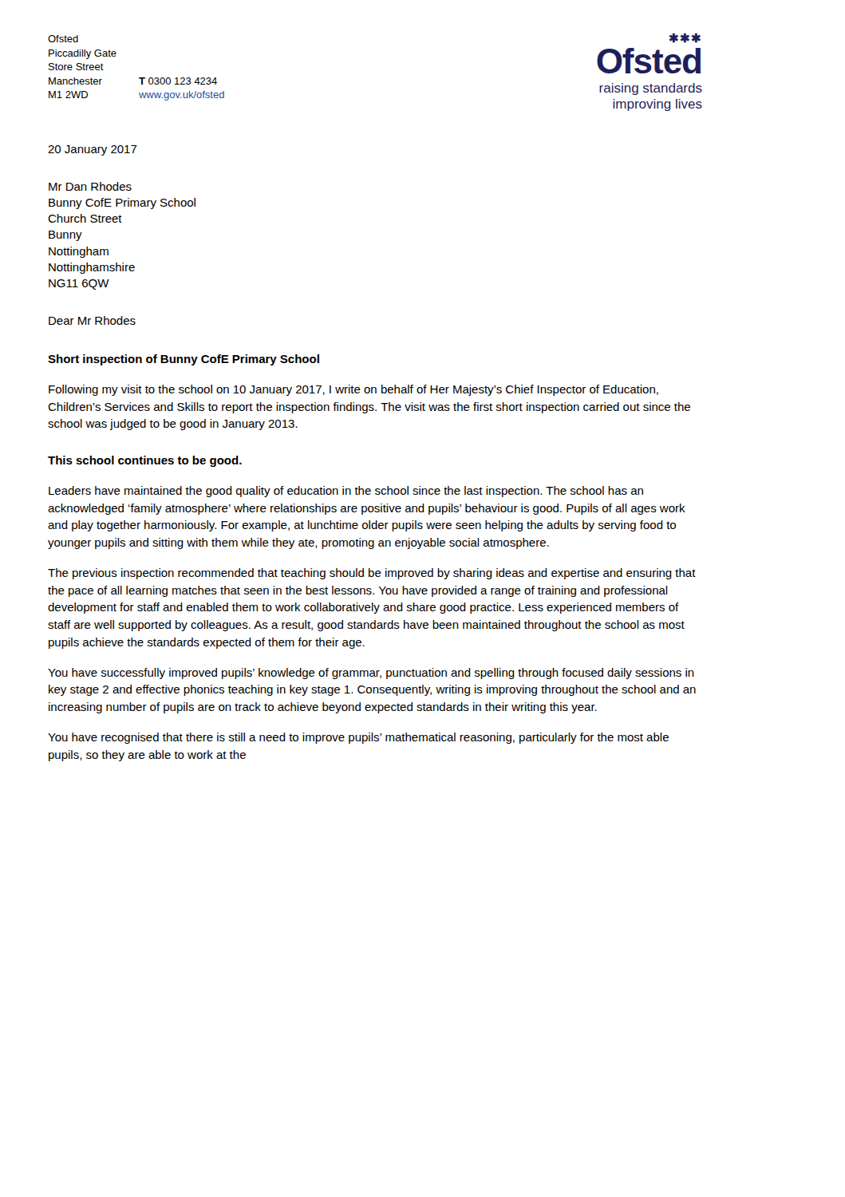| Ofsted | |
| Piccadilly Gate | |
| Store Street | |
| Manchester | T 0300 123 4234 |
| M1 2WD | www.gov.uk/ofsted |
✱✱✱
Ofsted
raising standards
improving lives
20 January 2017
Mr Dan Rhodes
Bunny CofE Primary School
Church Street
Bunny
Nottingham
Nottinghamshire
NG11 6QW
Dear Mr Rhodes
Short inspection of Bunny CofE Primary School
Following my visit to the school on 10 January 2017, I write on behalf of Her Majesty’s Chief Inspector of Education, Children’s Services and Skills to report the inspection findings. The visit was the first short inspection carried out since the school was judged to be good in January 2013.
This school continues to be good.
Leaders have maintained the good quality of education in the school since the last inspection. The school has an acknowledged ‘family atmosphere’ where relationships are positive and pupils’ behaviour is good. Pupils of all ages work and play together harmoniously. For example, at lunchtime older pupils were seen helping the adults by serving food to younger pupils and sitting with them while they ate, promoting an enjoyable social atmosphere.
The previous inspection recommended that teaching should be improved by sharing ideas and expertise and ensuring that the pace of all learning matches that seen in the best lessons. You have provided a range of training and professional development for staff and enabled them to work collaboratively and share good practice. Less experienced members of staff are well supported by colleagues. As a result, good standards have been maintained throughout the school as most pupils achieve the standards expected of them for their age.
You have successfully improved pupils’ knowledge of grammar, punctuation and spelling through focused daily sessions in key stage 2 and effective phonics teaching in key stage 1. Consequently, writing is improving throughout the school and an increasing number of pupils are on track to achieve beyond expected standards in their writing this year.
You have recognised that there is still a need to improve pupils’ mathematical reasoning, particularly for the most able pupils, so they are able to work at the